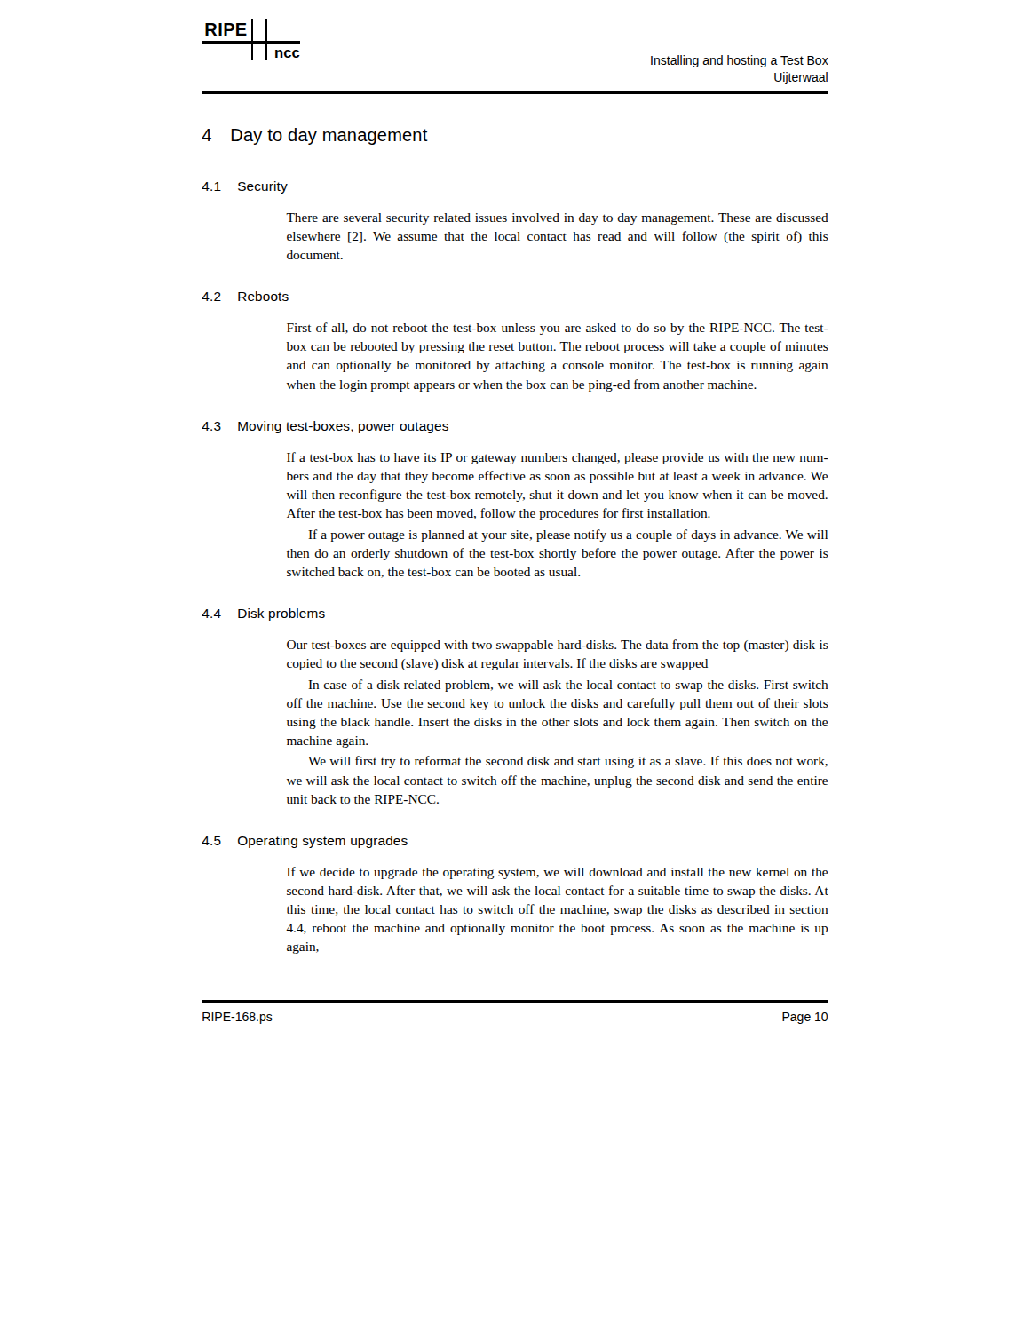RIPE
ncc
Installing and hosting a Test Box
Uijterwaal
4 Day to day management
4.1 Security
There are several security related issues involved in day to day management. These are discussed elsewhere [2]. We assume that the local contact has read and will follow (the spirit of) this document.
4.2 Reboots
First of all, do not reboot the test-box unless you are asked to do so by the RIPE-NCC. The test-box can be rebooted by pressing the reset button. The reboot process will take a couple of minutes and can optionally be monitored by attaching a console monitor. The test-box is running again when the login prompt appears or when the box can be ping-ed from another machine.
4.3 Moving test-boxes, power outages
If a test-box has to have its IP or gateway numbers changed, please provide us with the new numbers and the day that they become effective as soon as possible but at least a week in advance. We will then reconfigure the test-box remotely, shut it down and let you know when it can be moved. After the test-box has been moved, follow the procedures for first installation.
If a power outage is planned at your site, please notify us a couple of days in advance. We will then do an orderly shutdown of the test-box shortly before the power outage. After the power is switched back on, the test-box can be booted as usual.
4.4 Disk problems
Our test-boxes are equipped with two swappable hard-disks. The data from the top (master) disk is copied to the second (slave) disk at regular intervals. If the disks are swapped
In case of a disk related problem, we will ask the local contact to swap the disks. First switch off the machine. Use the second key to unlock the disks and carefully pull them out of their slots using the black handle. Insert the disks in the other slots and lock them again. Then switch on the machine again.
We will first try to reformat the second disk and start using it as a slave. If this does not work, we will ask the local contact to switch off the machine, unplug the second disk and send the entire unit back to the RIPE-NCC.
4.5 Operating system upgrades
If we decide to upgrade the operating system, we will download and install the new kernel on the second hard-disk. After that, we will ask the local contact for a suitable time to swap the disks. At this time, the local contact has to switch off the machine, swap the disks as described in section 4.4, reboot the machine and optionally monitor the boot process. As soon as the machine is up again,
RIPE-168.ps Page 10